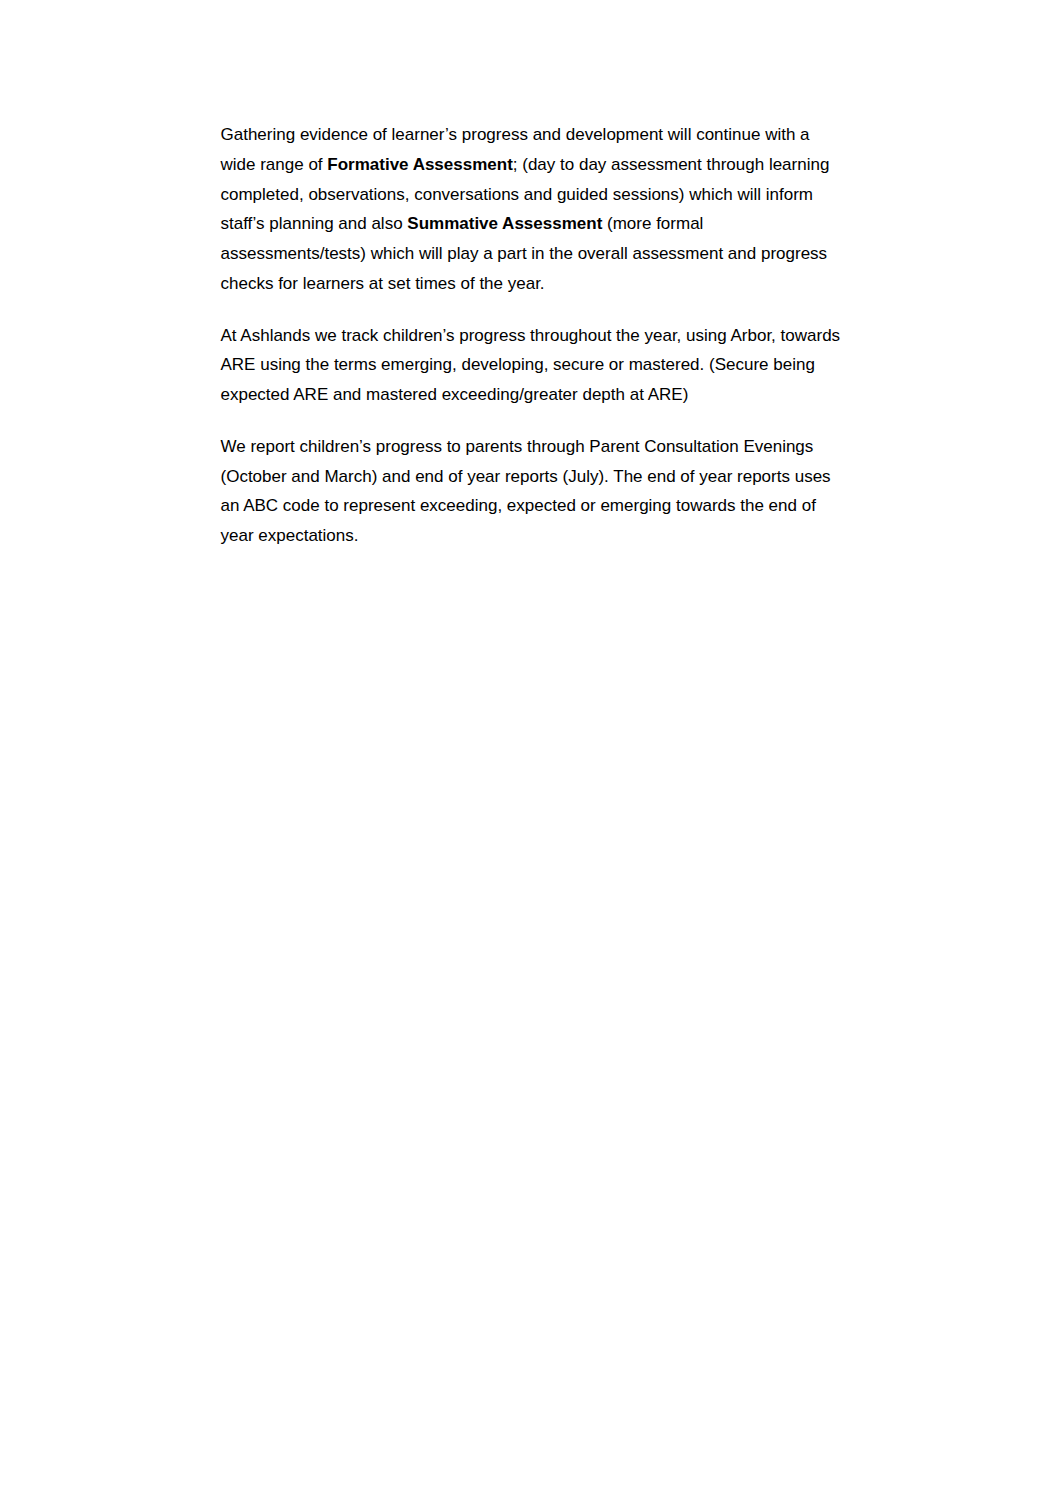Gathering evidence of learner’s progress and development will continue with a wide range of Formative Assessment; (day to day assessment through learning completed, observations, conversations and guided sessions) which will inform staff’s planning and also Summative Assessment (more formal assessments/tests) which will play a part in the overall assessment and progress checks for learners at set times of the year.
At Ashlands we track children’s progress throughout the year, using Arbor, towards ARE using the terms emerging, developing, secure or mastered. (Secure being expected ARE and mastered exceeding/greater depth at ARE)
We report children’s progress to parents through Parent Consultation Evenings (October and March) and end of year reports (July). The end of year reports uses an ABC code to represent exceeding, expected or emerging towards the end of year expectations.